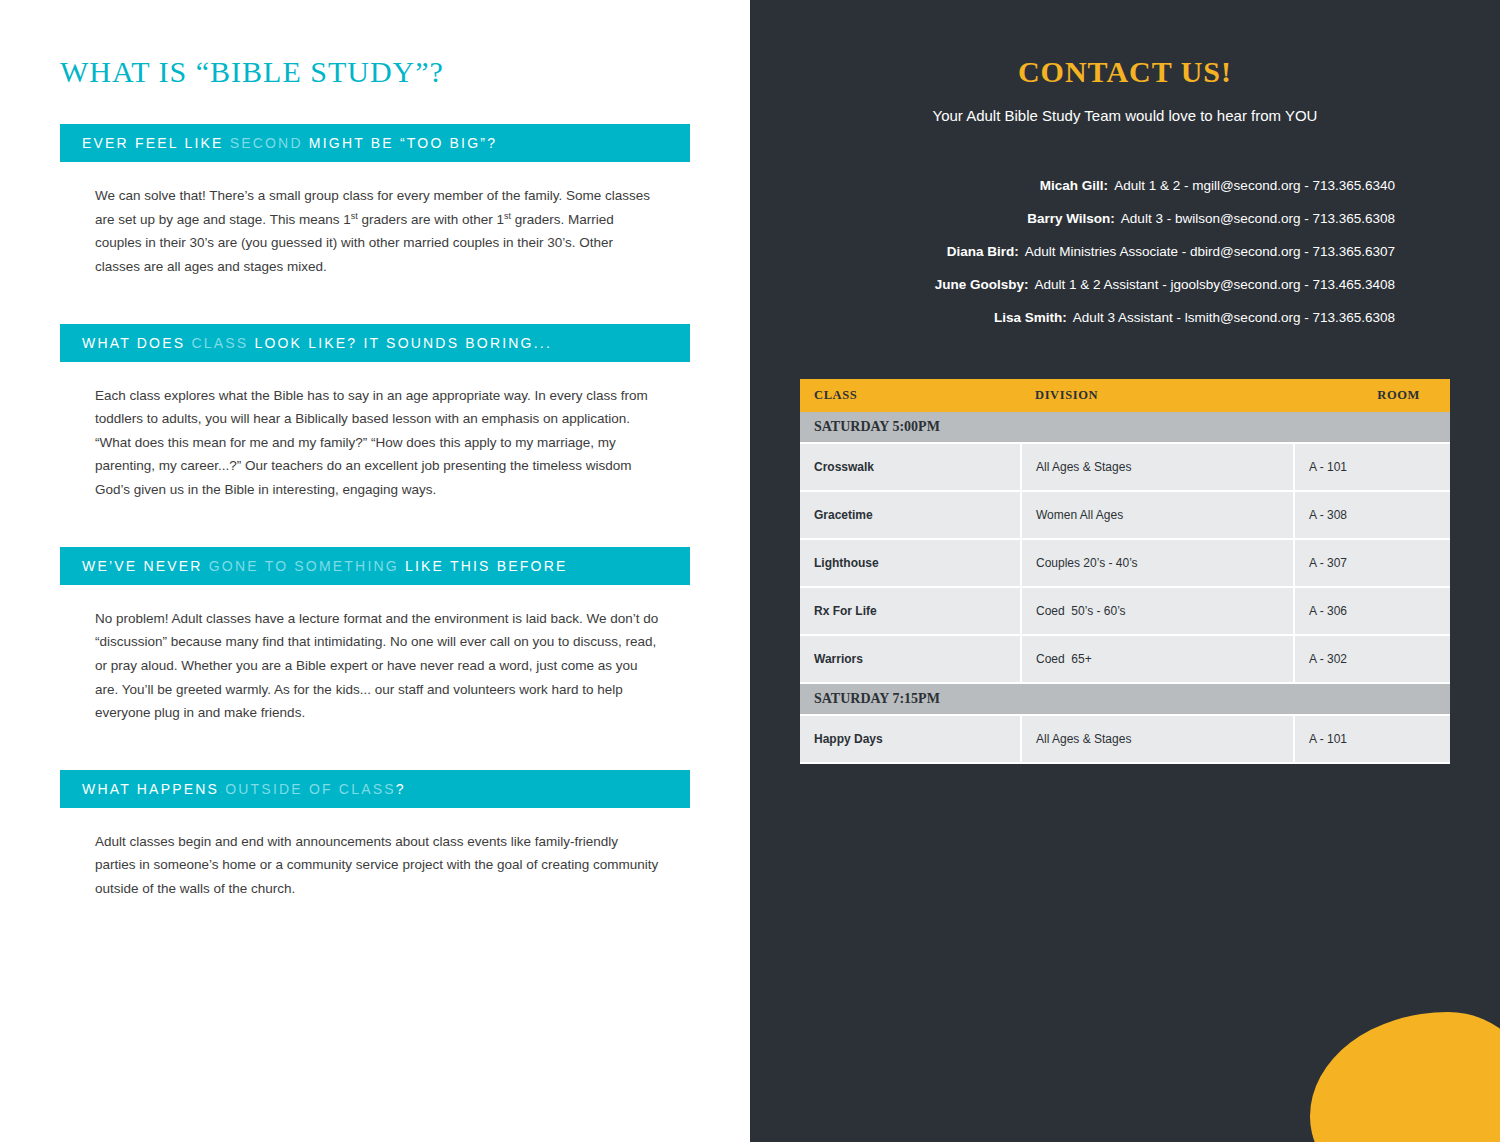WHAT IS “BIBLE STUDY”?
EVER FEEL LIKE SECOND MIGHT BE “TOO BIG”?
We can solve that! There’s a small group class for every member of the family. Some classes are set up by age and stage. This means 1st graders are with other 1st graders. Married couples in their 30’s are (you guessed it) with other married couples in their 30’s. Other classes are all ages and stages mixed.
WHAT DOES CLASS LOOK LIKE? IT SOUNDS BORING...
Each class explores what the Bible has to say in an age appropriate way. In every class from toddlers to adults, you will hear a Biblically based lesson with an emphasis on application. “What does this mean for me and my family?” “How does this apply to my marriage, my parenting, my career...?” Our teachers do an excellent job presenting the timeless wisdom God’s given us in the Bible in interesting, engaging ways.
WE’VE NEVER GONE TO SOMETHING LIKE THIS BEFORE
No problem! Adult classes have a lecture format and the environment is laid back. We don’t do “discussion” because many find that intimidating. No one will ever call on you to discuss, read, or pray aloud. Whether you are a Bible expert or have never read a word, just come as you are. You’ll be greeted warmly. As for the kids... our staff and volunteers work hard to help everyone plug in and make friends.
WHAT HAPPENS OUTSIDE OF CLASS?
Adult classes begin and end with announcements about class events like family-friendly parties in someone’s home or a community service project with the goal of creating community outside of the walls of the church.
CONTACT US!
Your Adult Bible Study Team would love to hear from YOU
Micah Gill: Adult 1 & 2 - mgill@second.org - 713.365.6340
Barry Wilson: Adult 3 - bwilson@second.org - 713.365.6308
Diana Bird: Adult Ministries Associate - dbird@second.org - 713.365.6307
June Goolsby: Adult 1 & 2 Assistant - jgoolsby@second.org - 713.465.3408
Lisa Smith: Adult 3 Assistant - lsmith@second.org - 713.365.6308
| CLASS | DIVISION | ROOM |
| --- | --- | --- |
| SATURDAY 5:00PM |
| Crosswalk | All Ages & Stages | A - 101 |
| Gracetime | Women All Ages | A - 308 |
| Lighthouse | Couples 20’s - 40’s | A - 307 |
| Rx For Life | Coed 50’s - 60’s | A - 306 |
| Warriors | Coed 65+ | A - 302 |
| SATURDAY 7:15PM |
| Happy Days | All Ages & Stages | A - 101 |